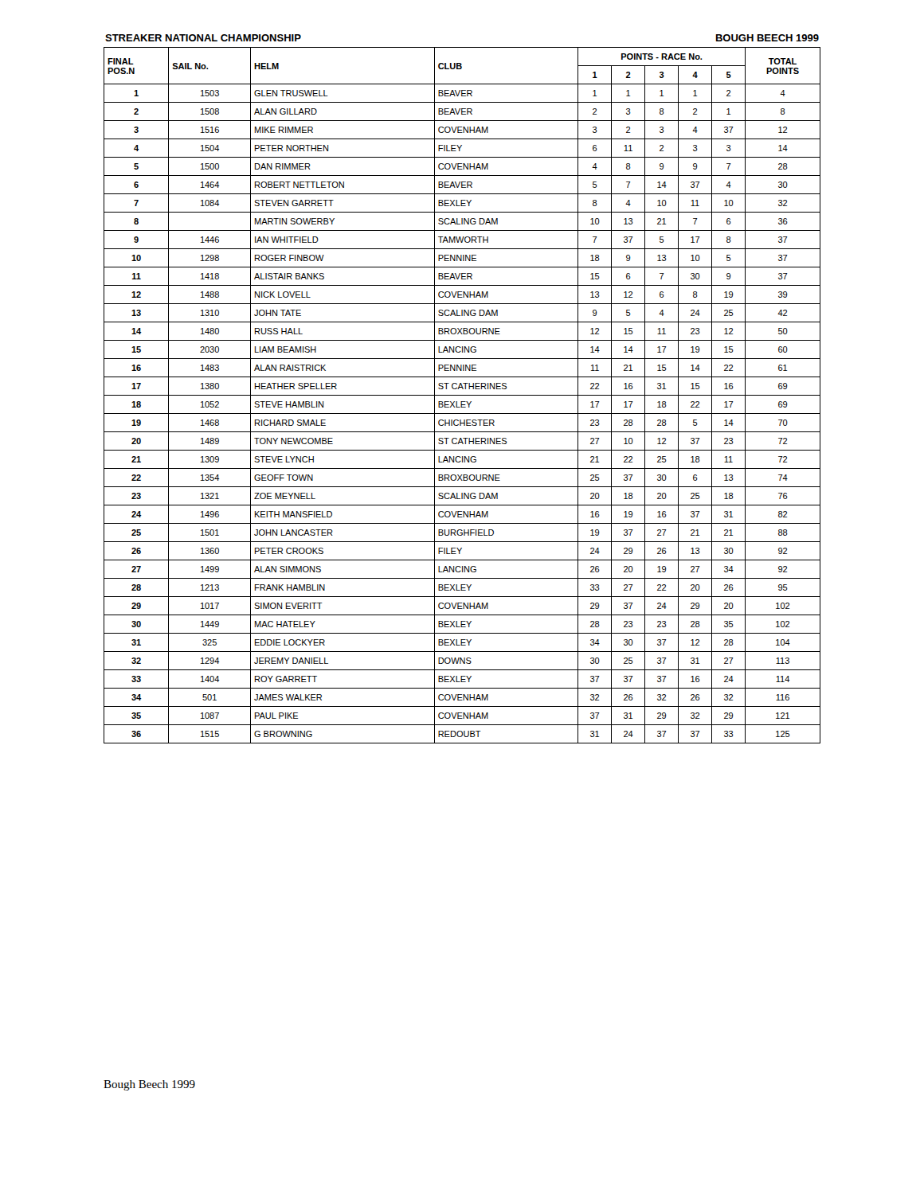STREAKER NATIONAL CHAMPIONSHIP BOUGH BEECH 1999
| FINAL POS.N | SAIL No. | HELM | CLUB | POINTS - RACE No. | TOTAL POINTS |
| --- | --- | --- | --- | --- | --- |
| 1 | 2 | 3 | 4 | 5 |
| 1 | 1503 | GLEN TRUSWELL | BEAVER | 1 | 1 | 1 | 1 | 2 | 4 |
| 2 | 1508 | ALAN GILLARD | BEAVER | 2 | 3 | 8 | 2 | 1 | 8 |
| 3 | 1516 | MIKE RIMMER | COVENHAM | 3 | 2 | 3 | 4 | 37 | 12 |
| 4 | 1504 | PETER NORTHEN | FILEY | 6 | 11 | 2 | 3 | 3 | 14 |
| 5 | 1500 | DAN RIMMER | COVENHAM | 4 | 8 | 9 | 9 | 7 | 28 |
| 6 | 1464 | ROBERT NETTLETON | BEAVER | 5 | 7 | 14 | 37 | 4 | 30 |
| 7 | 1084 | STEVEN GARRETT | BEXLEY | 8 | 4 | 10 | 11 | 10 | 32 |
| 8 | | MARTIN SOWERBY | SCALING DAM | 10 | 13 | 21 | 7 | 6 | 36 |
| 9 | 1446 | IAN WHITFIELD | TAMWORTH | 7 | 37 | 5 | 17 | 8 | 37 |
| 10 | 1298 | ROGER FINBOW | PENNINE | 18 | 9 | 13 | 10 | 5 | 37 |
| 11 | 1418 | ALISTAIR BANKS | BEAVER | 15 | 6 | 7 | 30 | 9 | 37 |
| 12 | 1488 | NICK LOVELL | COVENHAM | 13 | 12 | 6 | 8 | 19 | 39 |
| 13 | 1310 | JOHN TATE | SCALING DAM | 9 | 5 | 4 | 24 | 25 | 42 |
| 14 | 1480 | RUSS HALL | BROXBOURNE | 12 | 15 | 11 | 23 | 12 | 50 |
| 15 | 2030 | LIAM BEAMISH | LANCING | 14 | 14 | 17 | 19 | 15 | 60 |
| 16 | 1483 | ALAN RAISTRICK | PENNINE | 11 | 21 | 15 | 14 | 22 | 61 |
| 17 | 1380 | HEATHER SPELLER | ST CATHERINES | 22 | 16 | 31 | 15 | 16 | 69 |
| 18 | 1052 | STEVE HAMBLIN | BEXLEY | 17 | 17 | 18 | 22 | 17 | 69 |
| 19 | 1468 | RICHARD SMALE | CHICHESTER | 23 | 28 | 28 | 5 | 14 | 70 |
| 20 | 1489 | TONY NEWCOMBE | ST CATHERINES | 27 | 10 | 12 | 37 | 23 | 72 |
| 21 | 1309 | STEVE LYNCH | LANCING | 21 | 22 | 25 | 18 | 11 | 72 |
| 22 | 1354 | GEOFF TOWN | BROXBOURNE | 25 | 37 | 30 | 6 | 13 | 74 |
| 23 | 1321 | ZOE MEYNELL | SCALING DAM | 20 | 18 | 20 | 25 | 18 | 76 |
| 24 | 1496 | KEITH MANSFIELD | COVENHAM | 16 | 19 | 16 | 37 | 31 | 82 |
| 25 | 1501 | JOHN LANCASTER | BURGHFIELD | 19 | 37 | 27 | 21 | 21 | 88 |
| 26 | 1360 | PETER CROOKS | FILEY | 24 | 29 | 26 | 13 | 30 | 92 |
| 27 | 1499 | ALAN SIMMONS | LANCING | 26 | 20 | 19 | 27 | 34 | 92 |
| 28 | 1213 | FRANK HAMBLIN | BEXLEY | 33 | 27 | 22 | 20 | 26 | 95 |
| 29 | 1017 | SIMON EVERITT | COVENHAM | 29 | 37 | 24 | 29 | 20 | 102 |
| 30 | 1449 | MAC HATELEY | BEXLEY | 28 | 23 | 23 | 28 | 35 | 102 |
| 31 | 325 | EDDIE LOCKYER | BEXLEY | 34 | 30 | 37 | 12 | 28 | 104 |
| 32 | 1294 | JEREMY DANIELL | DOWNS | 30 | 25 | 37 | 31 | 27 | 113 |
| 33 | 1404 | ROY GARRETT | BEXLEY | 37 | 37 | 37 | 16 | 24 | 114 |
| 34 | 501 | JAMES WALKER | COVENHAM | 32 | 26 | 32 | 26 | 32 | 116 |
| 35 | 1087 | PAUL PIKE | COVENHAM | 37 | 31 | 29 | 32 | 29 | 121 |
| 36 | 1515 | G BROWNING | REDOUBT | 31 | 24 | 37 | 37 | 33 | 125 |
Bough Beech 1999